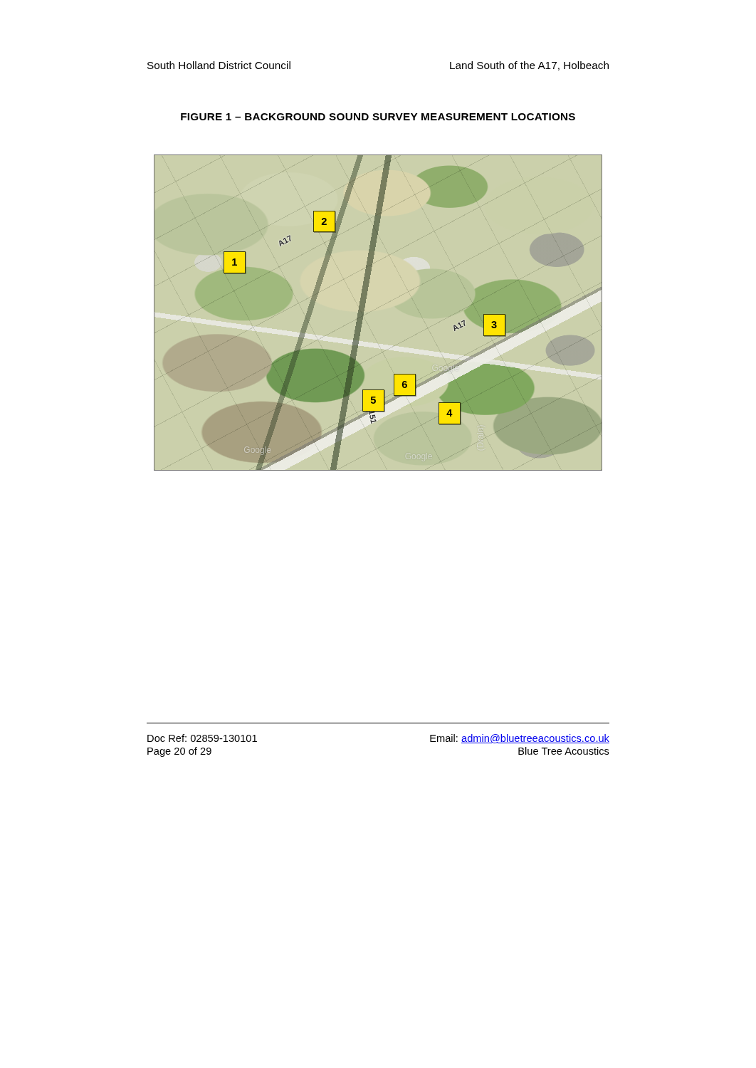South Holland District Council
Land South of the A17, Holbeach
FIGURE 1 – BACKGROUND SOUND SURVEY MEASUREMENT LOCATIONS
A17 A17 A151 Google Google Google (Drain)
1
2
3
4
5
6
Doc Ref: 02859-130101
Page 20 of 29
Email: admin@bluetreeacoustics.co.uk
Blue Tree Acoustics